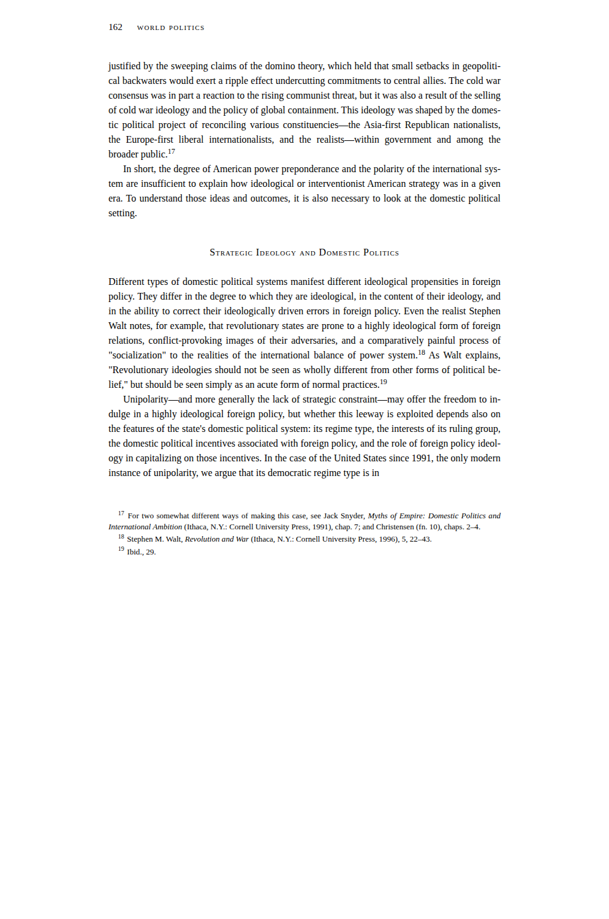162 world politics
justified by the sweeping claims of the domino theory, which held that small setbacks in geopolitical backwaters would exert a ripple effect undercutting commitments to central allies. The cold war consensus was in part a reaction to the rising communist threat, but it was also a result of the selling of cold war ideology and the policy of global containment. This ideology was shaped by the domestic political project of reconciling various constituencies—the Asia-first Republican nationalists, the Europe-first liberal internationalists, and the realists—within government and among the broader public.17
In short, the degree of American power preponderance and the polarity of the international system are insufficient to explain how ideological or interventionist American strategy was in a given era. To understand those ideas and outcomes, it is also necessary to look at the domestic political setting.
Strategic Ideology and Domestic Politics
Different types of domestic political systems manifest different ideological propensities in foreign policy. They differ in the degree to which they are ideological, in the content of their ideology, and in the ability to correct their ideologically driven errors in foreign policy. Even the realist Stephen Walt notes, for example, that revolutionary states are prone to a highly ideological form of foreign relations, conflict-provoking images of their adversaries, and a comparatively painful process of "socialization" to the realities of the international balance of power system.18 As Walt explains, "Revolutionary ideologies should not be seen as wholly different from other forms of political belief," but should be seen simply as an acute form of normal practices.19
Unipolarity—and more generally the lack of strategic constraint—may offer the freedom to indulge in a highly ideological foreign policy, but whether this leeway is exploited depends also on the features of the state's domestic political system: its regime type, the interests of its ruling group, the domestic political incentives associated with foreign policy, and the role of foreign policy ideology in capitalizing on those incentives. In the case of the United States since 1991, the only modern instance of unipolarity, we argue that its democratic regime type is in
17 For two somewhat different ways of making this case, see Jack Snyder, Myths of Empire: Domestic Politics and International Ambition (Ithaca, N.Y.: Cornell University Press, 1991), chap. 7; and Christensen (fn. 10), chaps. 2–4.
18 Stephen M. Walt, Revolution and War (Ithaca, N.Y.: Cornell University Press, 1996), 5, 22–43.
19 Ibid., 29.